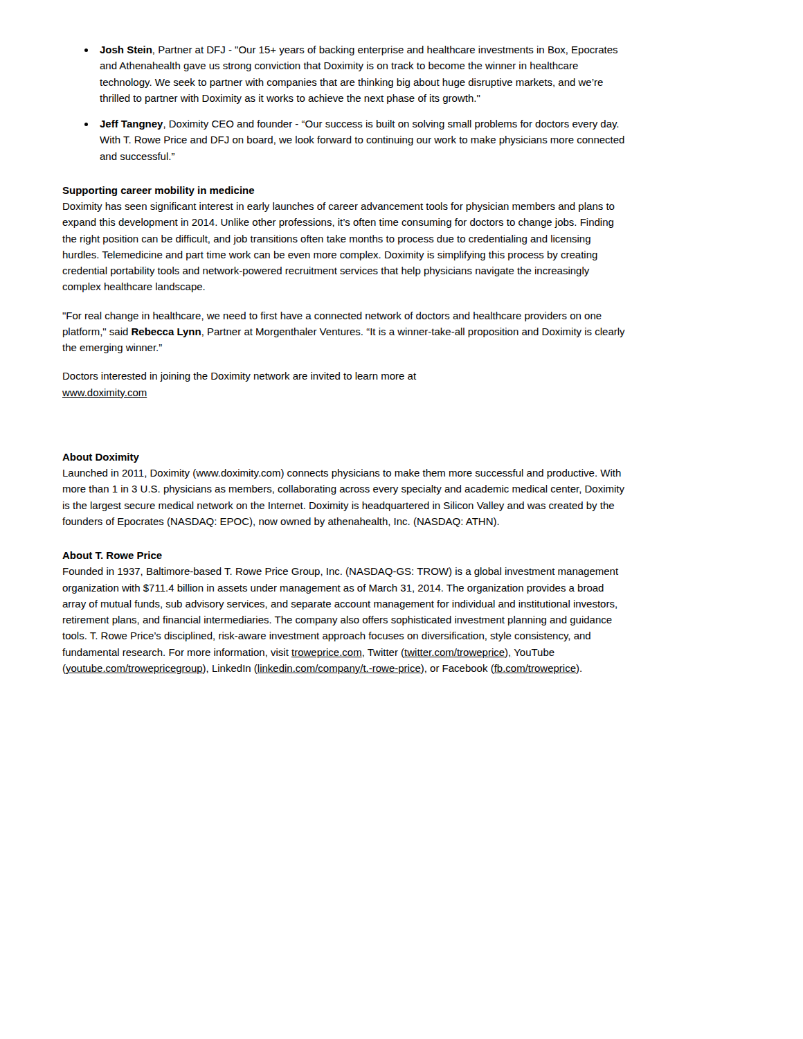Josh Stein, Partner at DFJ - "Our 15+ years of backing enterprise and healthcare investments in Box, Epocrates and Athenahealth gave us strong conviction that Doximity is on track to become the winner in healthcare technology. We seek to partner with companies that are thinking big about huge disruptive markets, and we’re thrilled to partner with Doximity as it works to achieve the next phase of its growth."
Jeff Tangney, Doximity CEO and founder - “Our success is built on solving small problems for doctors every day. With T. Rowe Price and DFJ on board, we look forward to continuing our work to make physicians more connected and successful.”
Supporting career mobility in medicine
Doximity has seen significant interest in early launches of career advancement tools for physician members and plans to expand this development in 2014. Unlike other professions, it’s often time consuming for doctors to change jobs. Finding the right position can be difficult, and job transitions often take months to process due to credentialing and licensing hurdles. Telemedicine and part time work can be even more complex. Doximity is simplifying this process by creating credential portability tools and network-powered recruitment services that help physicians navigate the increasingly complex healthcare landscape.
"For real change in healthcare, we need to first have a connected network of doctors and healthcare providers on one platform," said Rebecca Lynn, Partner at Morgenthaler Ventures. “It is a winner-take-all proposition and Doximity is clearly the emerging winner.”
Doctors interested in joining the Doximity network are invited to learn more at
www.doximity.com
About Doximity
Launched in 2011, Doximity (www.doximity.com) connects physicians to make them more successful and productive. With more than 1 in 3 U.S. physicians as members, collaborating across every specialty and academic medical center, Doximity is the largest secure medical network on the Internet. Doximity is headquartered in Silicon Valley and was created by the founders of Epocrates (NASDAQ: EPOC), now owned by athenahealth, Inc. (NASDAQ: ATHN).
About T. Rowe Price
Founded in 1937, Baltimore-based T. Rowe Price Group, Inc. (NASDAQ-GS: TROW) is a global investment management organization with $711.4 billion in assets under management as of March 31, 2014. The organization provides a broad array of mutual funds, sub advisory services, and separate account management for individual and institutional investors, retirement plans, and financial intermediaries. The company also offers sophisticated investment planning and guidance tools. T. Rowe Price’s disciplined, risk-aware investment approach focuses on diversification, style consistency, and fundamental research. For more information, visit troweprice.com, Twitter (twitter.com/troweprice), YouTube (youtube.com/trowepricegroup), LinkedIn (linkedin.com/company/t.-rowe-price), or Facebook (fb.com/troweprice).